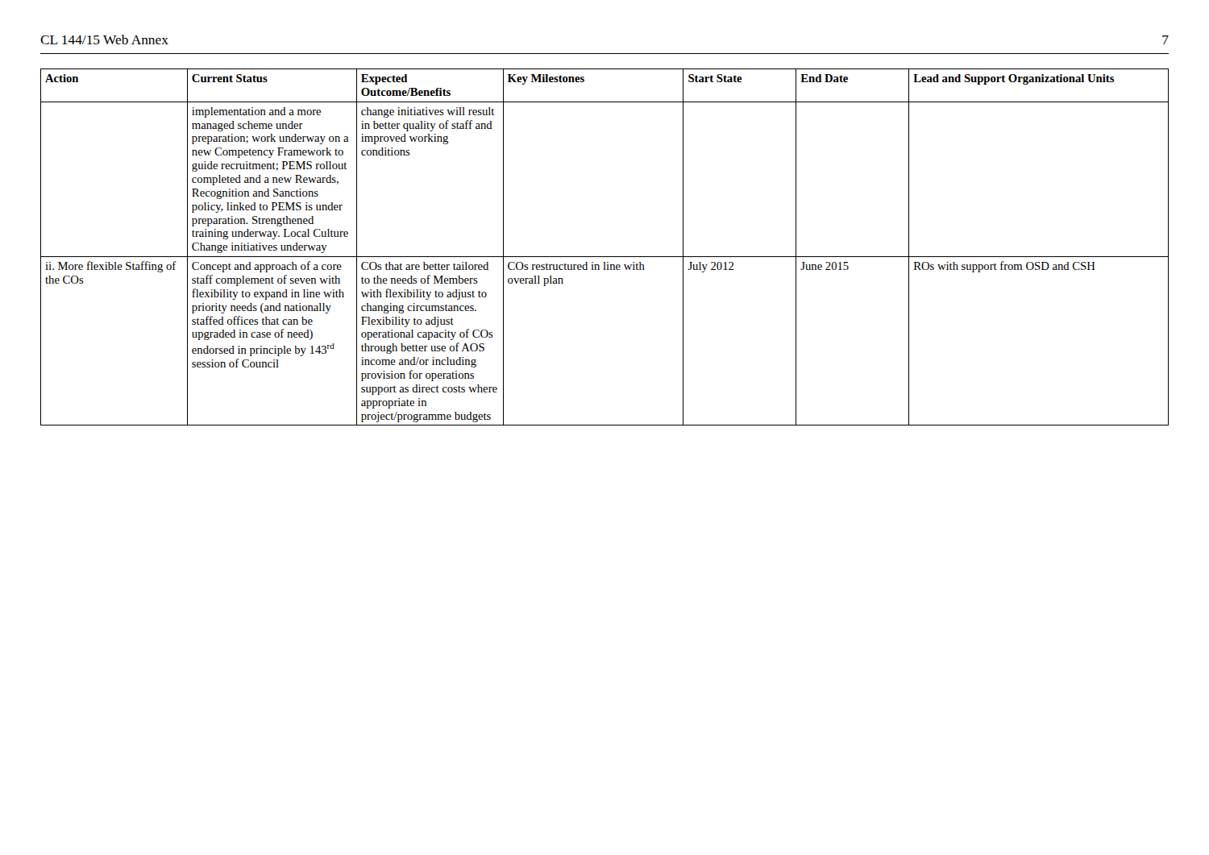CL 144/15 Web Annex 7
| Action | Current Status | Expected Outcome/Benefits | Key Milestones | Start State | End Date | Lead and Support Organizational Units |
| --- | --- | --- | --- | --- | --- | --- |
| | implementation and a more managed scheme under preparation; work underway on a new Competency Framework to guide recruitment; PEMS rollout completed and a new Rewards, Recognition and Sanctions policy, linked to PEMS is under preparation. Strengthened training underway. Local Culture Change initiatives underway | change initiatives will result in better quality of staff and improved working conditions | | | | |
| ii. More flexible Staffing of the COs | Concept and approach of a core staff complement of seven with flexibility to expand in line with priority needs (and nationally staffed offices that can be upgraded in case of need) endorsed in principle by 143 rd session of Council | COs that are better tailored to the needs of Members with flexibility to adjust to changing circumstances. Flexibility to adjust operational capacity of COs through better use of AOS income and/or including provision for operations support as direct costs where appropriate in project/programme budgets | COs restructured in line with overall plan | July 2012 | June 2015 | ROs with support from OSD and CSH |